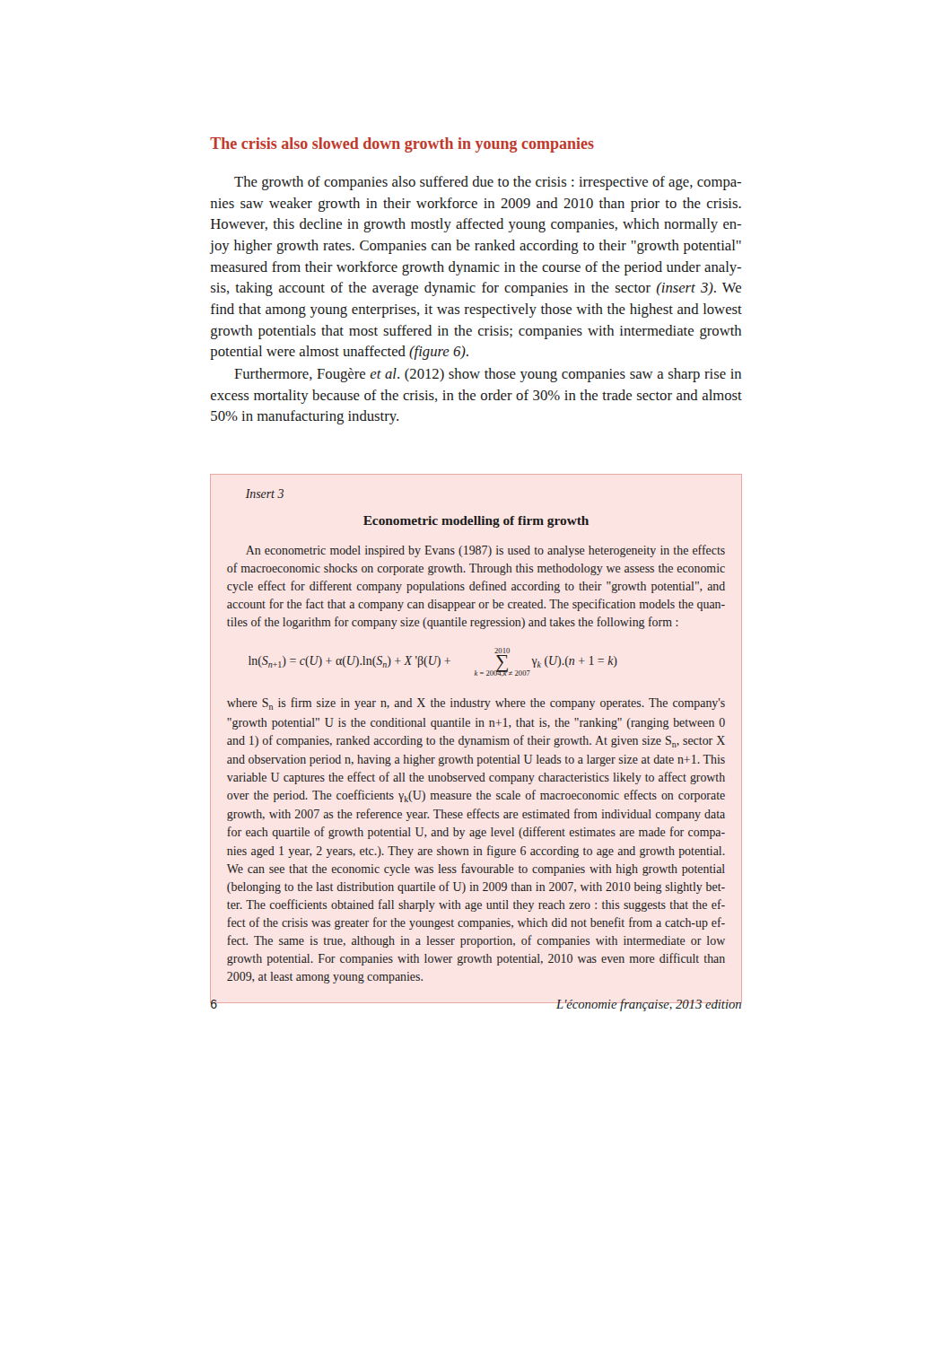The crisis also slowed down growth in young companies
The growth of companies also suffered due to the crisis : irrespective of age, companies saw weaker growth in their workforce in 2009 and 2010 than prior to the crisis. However, this decline in growth mostly affected young companies, which normally enjoy higher growth rates. Companies can be ranked according to their "growth potential" measured from their workforce growth dynamic in the course of the period under analysis, taking account of the average dynamic for companies in the sector (insert 3). We find that among young enterprises, it was respectively those with the highest and lowest growth potentials that most suffered in the crisis; companies with intermediate growth potential were almost unaffected (figure 6).
Furthermore, Fougère et al. (2012) show those young companies saw a sharp rise in excess mortality because of the crisis, in the order of 30% in the trade sector and almost 50% in manufacturing industry.
Insert 3
Econometric modelling of firm growth
An econometric model inspired by Evans (1987) is used to analyse heterogeneity in the effects of macroeconomic shocks on corporate growth. Through this methodology we assess the economic cycle effect for different company populations defined according to their "growth potential", and account for the fact that a company can disappear or be created. The specification models the quantiles of the logarithm for company size (quantile regression) and takes the following form :
ln(Sn+1) = c(U) + α(U).ln(Sn) + X 'β(U) + 2010∑k = 2004,k ≠ 2007γk (U).(n + 1 = k)
where Sn is firm size in year n, and X the industry where the company operates. The company's "growth potential" U is the conditional quantile in n+1, that is, the "ranking" (ranging between 0 and 1) of companies, ranked according to the dynamism of their growth. At given size Sn, sector X and observation period n, having a higher growth potential U leads to a larger size at date n+1. This variable U captures the effect of all the unobserved company characteristics likely to affect growth over the period. The coefficients γk(U) measure the scale of macroeconomic effects on corporate growth, with 2007 as the reference year. These effects are estimated from individual company data for each quartile of growth potential U, and by age level (different estimates are made for companies aged 1 year, 2 years, etc.). They are shown in figure 6 according to age and growth potential. We can see that the economic cycle was less favourable to companies with high growth potential (belonging to the last distribution quartile of U) in 2009 than in 2007, with 2010 being slightly better. The coefficients obtained fall sharply with age until they reach zero : this suggests that the effect of the crisis was greater for the youngest companies, which did not benefit from a catch-up effect. The same is true, although in a lesser proportion, of companies with intermediate or low growth potential. For companies with lower growth potential, 2010 was even more difficult than 2009, at least among young companies.
6 L'économie française, 2013 edition